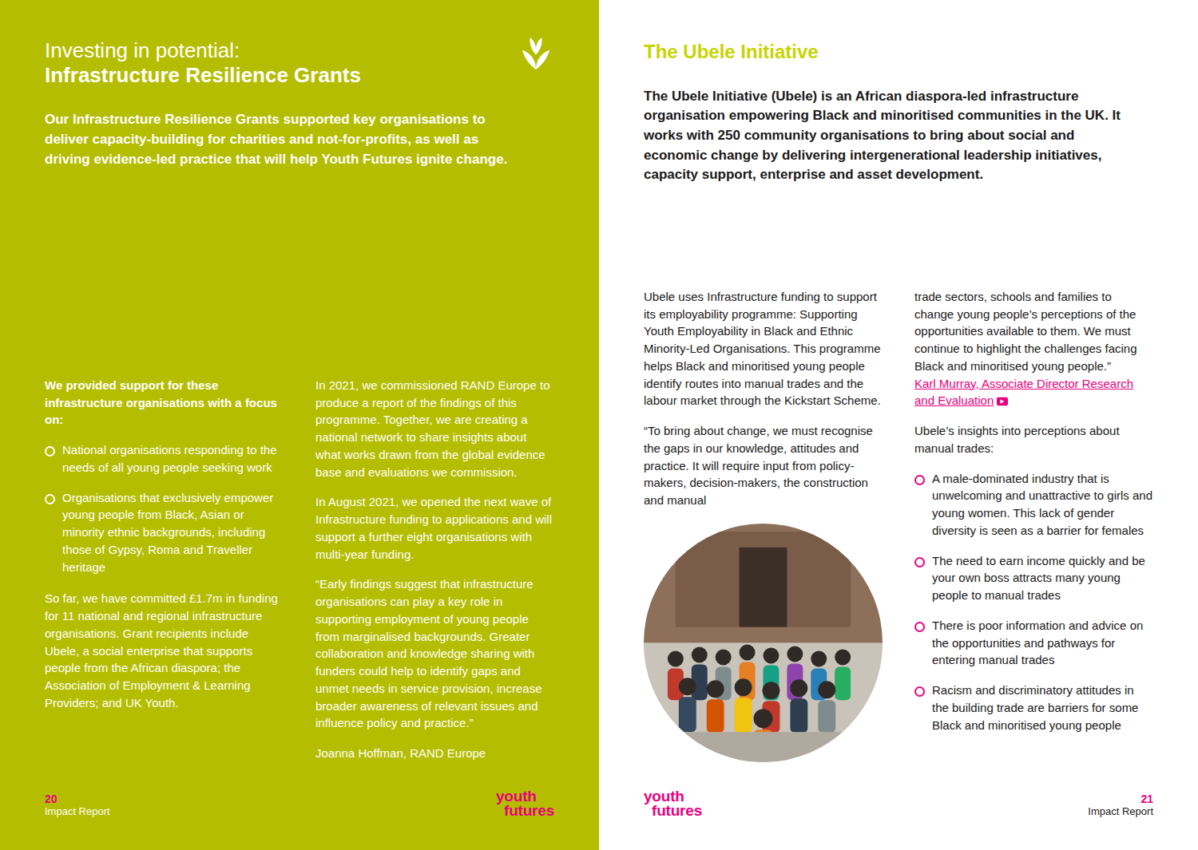Investing in potential:Infrastructure Resilience Grants
Our Infrastructure Resilience Grants supported key organisations to deliver capacity-building for charities and not-for-profits, as well as driving evidence-led practice that will help Youth Futures ignite change.
We provided support for these infrastructure organisations with a focus on:
National organisations responding to the needs of all young people seeking work
Organisations that exclusively empower young people from Black, Asian or minority ethnic backgrounds, including those of Gypsy, Roma and Traveller heritage
So far, we have committed £1.7m in funding for 11 national and regional infrastructure organisations. Grant recipients include Ubele, a social enterprise that supports people from the African diaspora; the Association of Employment & Learning Providers; and UK Youth.
In 2021, we commissioned RAND Europe to produce a report of the findings of this programme. Together, we are creating a national network to share insights about what works drawn from the global evidence base and evaluations we commission.
In August 2021, we opened the next wave of Infrastructure funding to applications and will support a further eight organisations with multi-year funding.
“Early findings suggest that infrastructure organisations can play a key role in supporting employment of young people from marginalised backgrounds. Greater collaboration and knowledge sharing with funders could help to identify gaps and unmet needs in service provision, increase broader awareness of relevant issues and influence policy and practice.”
Joanna Hoffman, RAND Europe
20 Impact Report
youth futures
The Ubele Initiative
The Ubele Initiative (Ubele) is an African diaspora-led infrastructure organisation empowering Black and minoritised communities in the UK. It works with 250 community organisations to bring about social and economic change by delivering intergenerational leadership initiatives, capacity support, enterprise and asset development.
Ubele uses Infrastructure funding to support its employability programme: Supporting Youth Employability in Black and Ethnic Minority-Led Organisations. This programme helps Black and minoritised young people identify routes into manual trades and the labour market through the Kickstart Scheme.
“To bring about change, we must recognise the gaps in our knowledge, attitudes and practice. It will require input from policy-makers, decision-makers, the construction and manual
trade sectors, schools and families to change young people’s perceptions of the opportunities available to them. We must continue to highlight the challenges facing Black and minoritised young people.”
Karl Murray, Associate Director Research and Evaluation
Ubele’s insights into perceptions about manual trades:
A male-dominated industry that is unwelcoming and unattractive to girls and young women. This lack of gender diversity is seen as a barrier for females
The need to earn income quickly and be your own boss attracts many young people to manual trades
There is poor information and advice on the opportunities and pathways for entering manual trades
Racism and discriminatory attitudes in the building trade are barriers for some Black and minoritised young people
21 Impact Report
youth futures